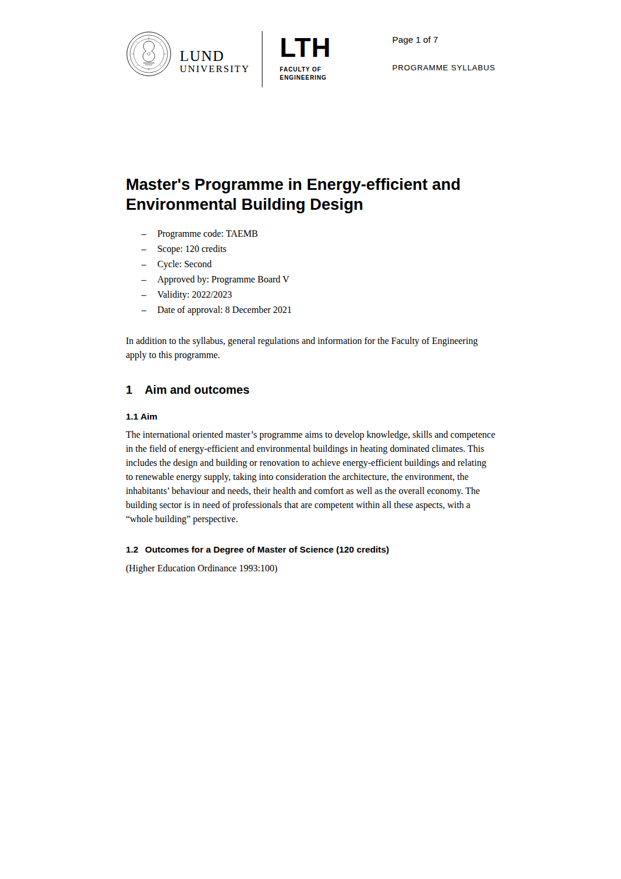LUND UNIVERSITY
LTH FACULTY OF
ENGINEERING
Page 1 of 7
PROGRAMME SYLLABUS
Master's Programme in Energy-efficient and Environmental Building Design
Programme code: TAEMB
Scope: 120 credits
Cycle: Second
Approved by: Programme Board V
Validity: 2022/2023
Date of approval: 8 December 2021
In addition to the syllabus, general regulations and information for the Faculty of Engineering apply to this programme.
1 Aim and outcomes
1.1 Aim
The international oriented master’s programme aims to develop knowledge, skills and competence in the field of energy-efficient and environmental buildings in heating dominated climates. This includes the design and building or renovation to achieve energy-efficient buildings and relating to renewable energy supply, taking into consideration the architecture, the environment, the inhabitants’ behaviour and needs, their health and comfort as well as the overall economy. The building sector is in need of professionals that are competent within all these aspects, with a “whole building” perspective.
1.2 Outcomes for a Degree of Master of Science (120 credits)
(Higher Education Ordinance 1993:100)